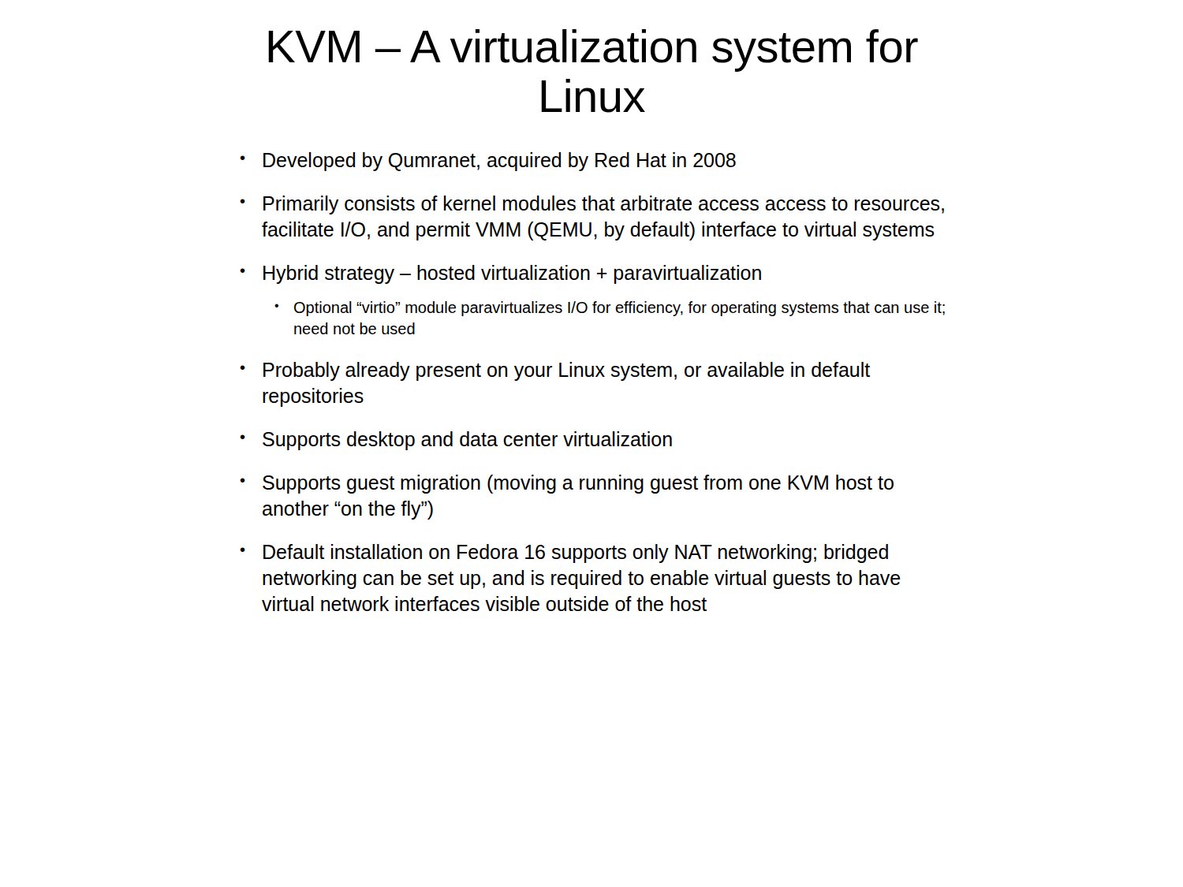KVM – A virtualization system for Linux
Developed by Qumranet, acquired by Red Hat in 2008
Primarily consists of kernel modules that arbitrate access access to resources, facilitate I/O, and permit VMM (QEMU, by default) interface to virtual systems
Hybrid strategy – hosted virtualization + paravirtualization
Optional “virtio” module paravirtualizes I/O for efficiency, for operating systems that can use it; need not be used
Probably already present on your Linux system, or available in default repositories
Supports desktop and data center virtualization
Supports guest migration (moving a running guest from one KVM host to another “on the fly”)
Default installation on Fedora 16 supports only NAT networking; bridged networking can be set up, and is required to enable virtual guests to have virtual network interfaces visible outside of the host